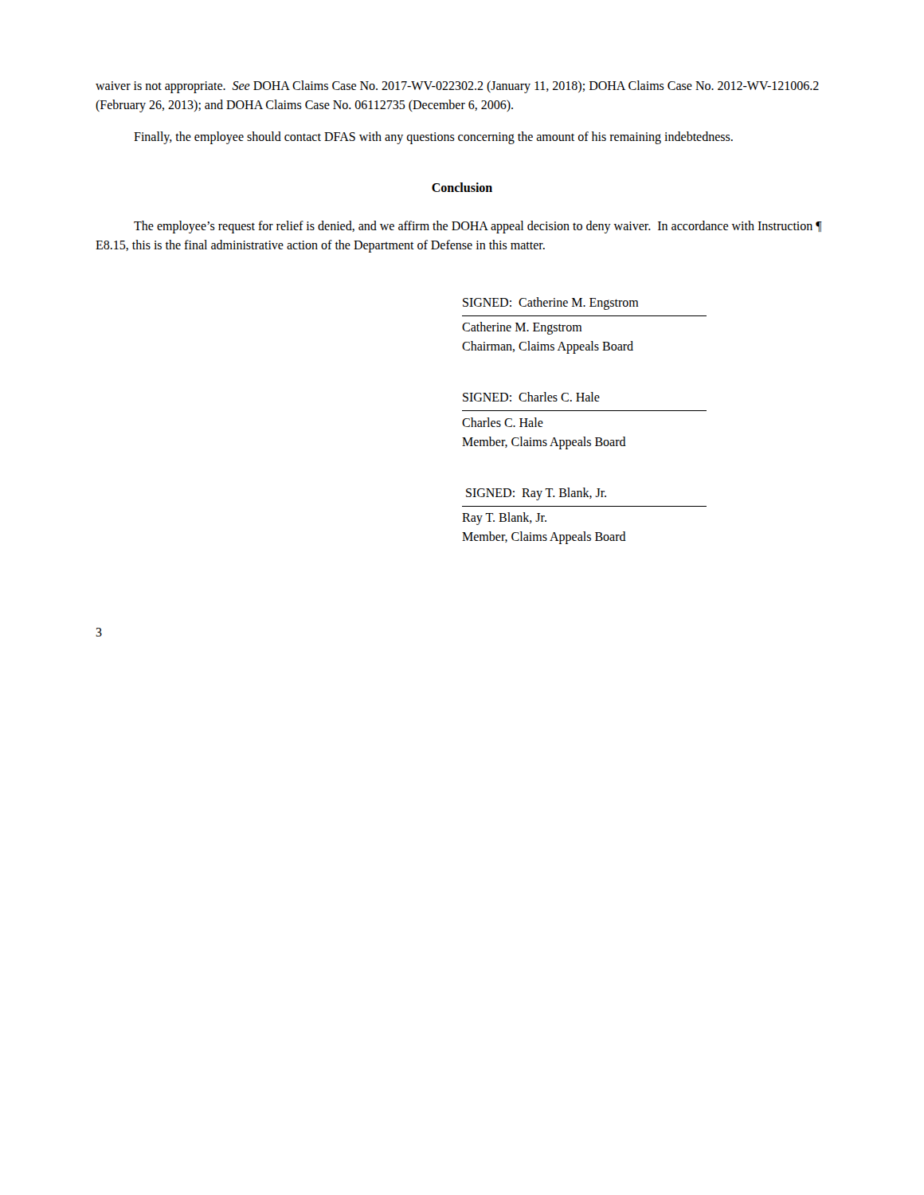waiver is not appropriate. See DOHA Claims Case No. 2017-WV-022302.2 (January 11, 2018); DOHA Claims Case No. 2012-WV-121006.2 (February 26, 2013); and DOHA Claims Case No. 06112735 (December 6, 2006).
Finally, the employee should contact DFAS with any questions concerning the amount of his remaining indebtedness.
Conclusion
The employee’s request for relief is denied, and we affirm the DOHA appeal decision to deny waiver. In accordance with Instruction ¶ E8.15, this is the final administrative action of the Department of Defense in this matter.
SIGNED: Catherine M. Engstrom
Catherine M. Engstrom
Chairman, Claims Appeals Board
SIGNED: Charles C. Hale
Charles C. Hale
Member, Claims Appeals Board
SIGNED: Ray T. Blank, Jr.
Ray T. Blank, Jr.
Member, Claims Appeals Board
3